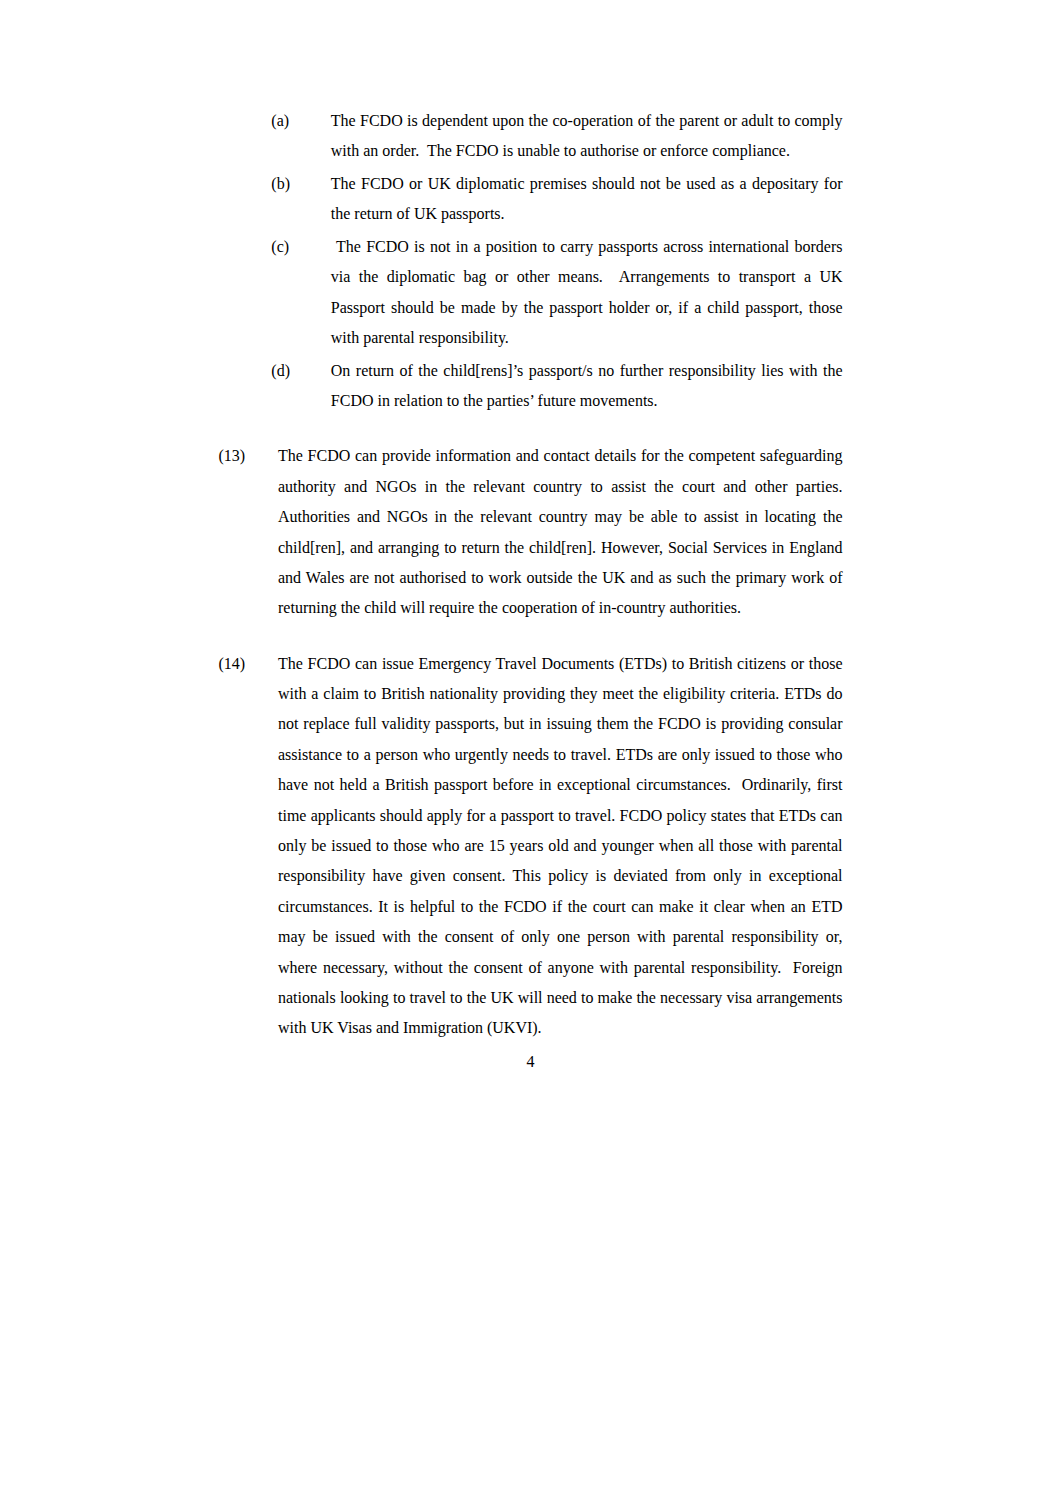(a) The FCDO is dependent upon the co-operation of the parent or adult to comply with an order. The FCDO is unable to authorise or enforce compliance.
(b) The FCDO or UK diplomatic premises should not be used as a depositary for the return of UK passports.
(c) The FCDO is not in a position to carry passports across international borders via the diplomatic bag or other means. Arrangements to transport a UK Passport should be made by the passport holder or, if a child passport, those with parental responsibility.
(d) On return of the child[rens]’s passport/s no further responsibility lies with the FCDO in relation to the parties’ future movements.
(13) The FCDO can provide information and contact details for the competent safeguarding authority and NGOs in the relevant country to assist the court and other parties. Authorities and NGOs in the relevant country may be able to assist in locating the child[ren], and arranging to return the child[ren]. However, Social Services in England and Wales are not authorised to work outside the UK and as such the primary work of returning the child will require the cooperation of in-country authorities.
(14) The FCDO can issue Emergency Travel Documents (ETDs) to British citizens or those with a claim to British nationality providing they meet the eligibility criteria. ETDs do not replace full validity passports, but in issuing them the FCDO is providing consular assistance to a person who urgently needs to travel. ETDs are only issued to those who have not held a British passport before in exceptional circumstances. Ordinarily, first time applicants should apply for a passport to travel. FCDO policy states that ETDs can only be issued to those who are 15 years old and younger when all those with parental responsibility have given consent. This policy is deviated from only in exceptional circumstances. It is helpful to the FCDO if the court can make it clear when an ETD may be issued with the consent of only one person with parental responsibility or, where necessary, without the consent of anyone with parental responsibility. Foreign nationals looking to travel to the UK will need to make the necessary visa arrangements with UK Visas and Immigration (UKVI).
4